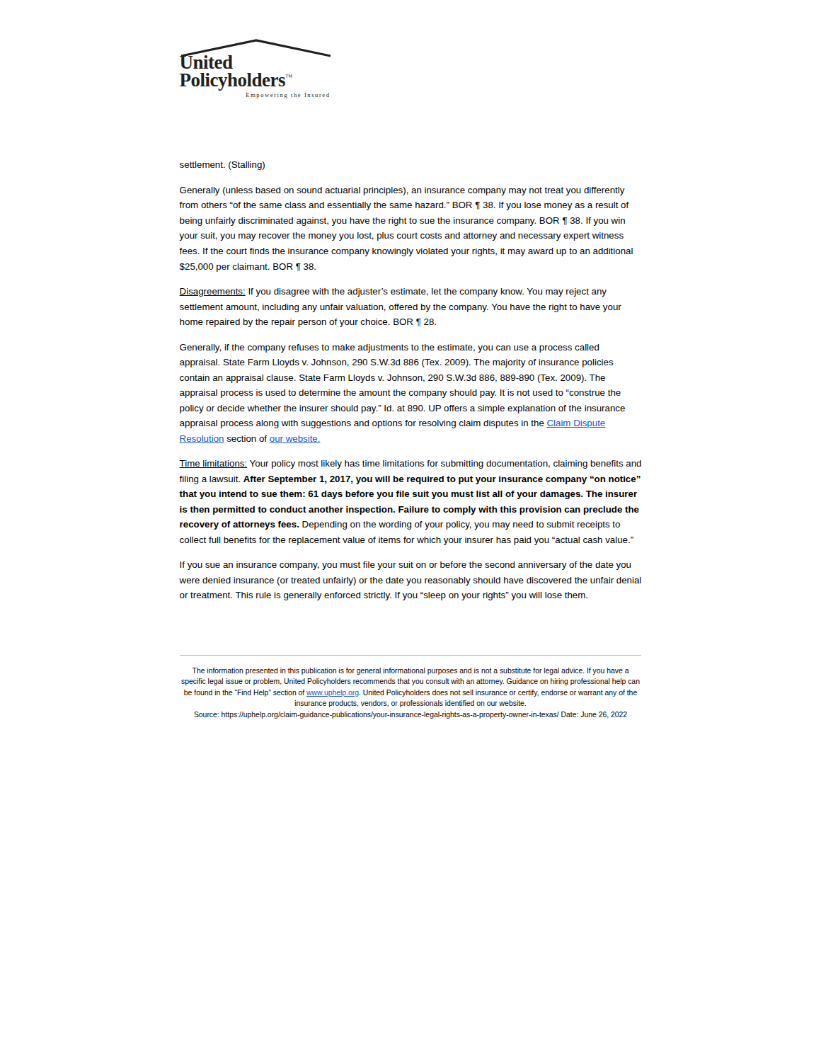United Policyholders™ Empowering the Insured
settlement. (Stalling)
Generally (unless based on sound actuarial principles), an insurance company may not treat you differently from others “of the same class and essentially the same hazard.” BOR ¶ 38. If you lose money as a result of being unfairly discriminated against, you have the right to sue the insurance company. BOR ¶ 38. If you win your suit, you may recover the money you lost, plus court costs and attorney and necessary expert witness fees. If the court finds the insurance company knowingly violated your rights, it may award up to an additional $25,000 per claimant. BOR ¶ 38.
Disagreements: If you disagree with the adjuster’s estimate, let the company know. You may reject any settlement amount, including any unfair valuation, offered by the company. You have the right to have your home repaired by the repair person of your choice. BOR ¶ 28.
Generally, if the company refuses to make adjustments to the estimate, you can use a process called appraisal. State Farm Lloyds v. Johnson, 290 S.W.3d 886 (Tex. 2009). The majority of insurance policies contain an appraisal clause. State Farm Lloyds v. Johnson, 290 S.W.3d 886, 889-890 (Tex. 2009). The appraisal process is used to determine the amount the company should pay. It is not used to “construe the policy or decide whether the insurer should pay.” Id. at 890. UP offers a simple explanation of the insurance appraisal process along with suggestions and options for resolving claim disputes in the Claim Dispute Resolution section of our website.
Time limitations: Your policy most likely has time limitations for submitting documentation, claiming benefits and filing a lawsuit. After September 1, 2017, you will be required to put your insurance company “on notice” that you intend to sue them: 61 days before you file suit you must list all of your damages. The insurer is then permitted to conduct another inspection. Failure to comply with this provision can preclude the recovery of attorneys fees. Depending on the wording of your policy, you may need to submit receipts to collect full benefits for the replacement value of items for which your insurer has paid you “actual cash value.”
If you sue an insurance company, you must file your suit on or before the second anniversary of the date you were denied insurance (or treated unfairly) or the date you reasonably should have discovered the unfair denial or treatment. This rule is generally enforced strictly. If you “sleep on your rights” you will lose them.
The information presented in this publication is for general informational purposes and is not a substitute for legal advice. If you have a specific legal issue or problem, United Policyholders recommends that you consult with an attorney. Guidance on hiring professional help can be found in the “Find Help” section of www.uphelp.org. United Policyholders does not sell insurance or certify, endorse or warrant any of the insurance products, vendors, or professionals identified on our website.
Source: https://uphelp.org/claim-guidance-publications/your-insurance-legal-rights-as-a-property-owner-in-texas/ Date: June 26, 2022